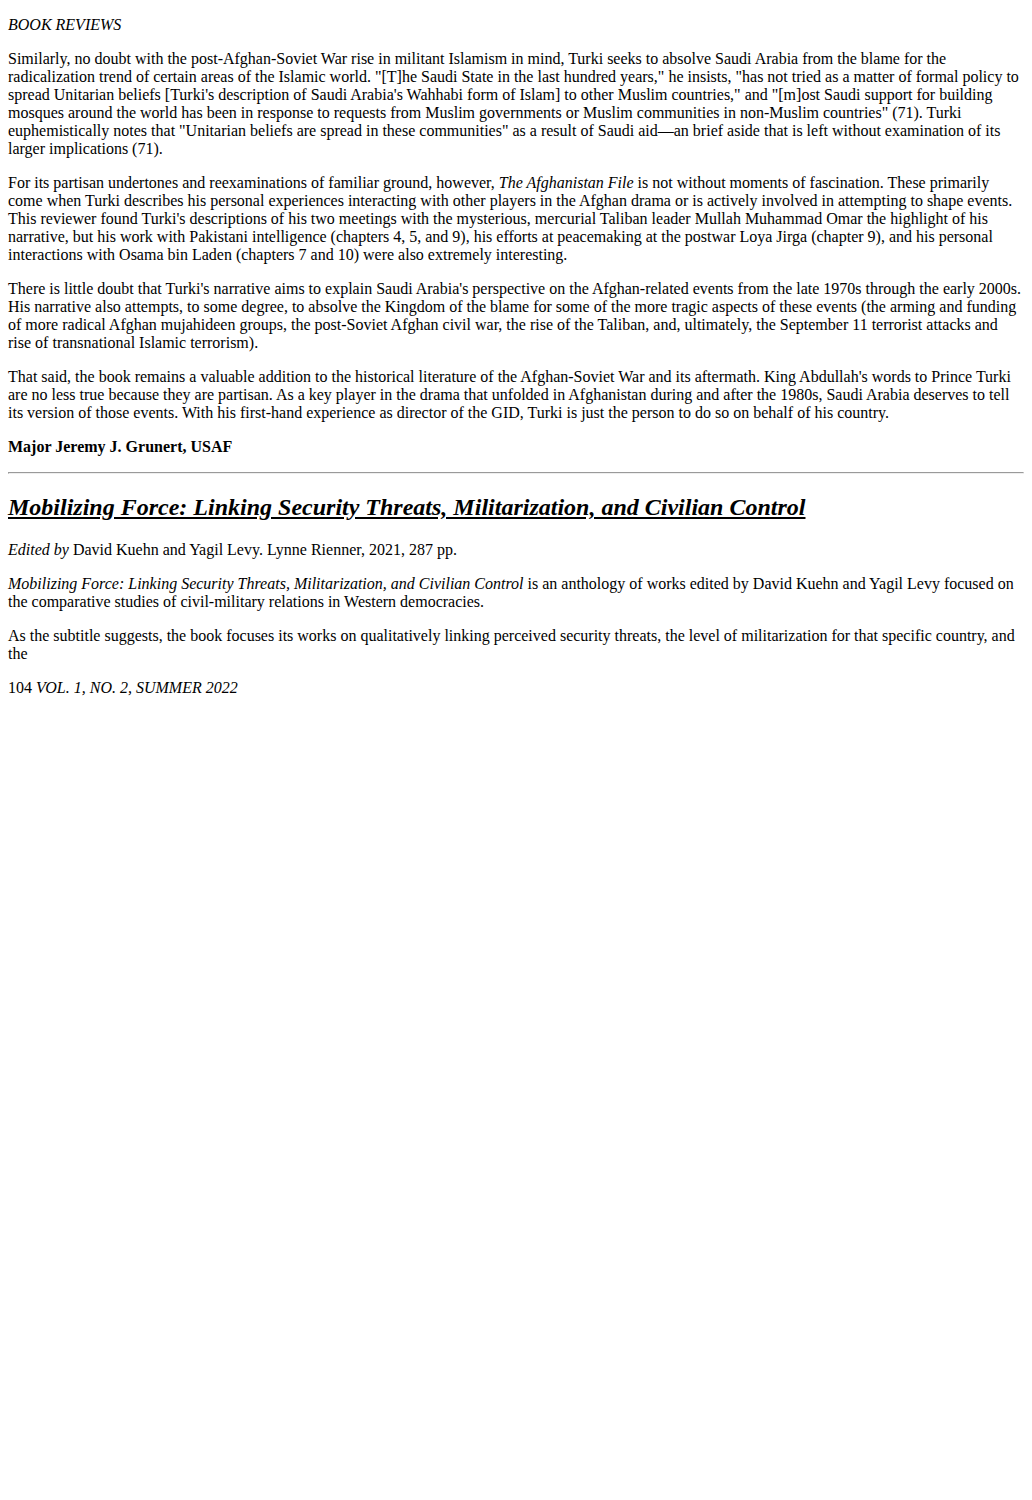BOOK REVIEWS
Similarly, no doubt with the post-Afghan-Soviet War rise in militant Islamism in mind, Turki seeks to absolve Saudi Arabia from the blame for the radicalization trend of certain areas of the Islamic world. "[T]he Saudi State in the last hundred years," he insists, "has not tried as a matter of formal policy to spread Unitarian beliefs [Turki's description of Saudi Arabia's Wahhabi form of Islam] to other Muslim countries," and "[m]ost Saudi support for building mosques around the world has been in response to requests from Muslim governments or Muslim communities in non-Muslim countries" (71). Turki euphemistically notes that "Unitarian beliefs are spread in these communities" as a result of Saudi aid—an brief aside that is left without examination of its larger implications (71).
For its partisan undertones and reexaminations of familiar ground, however, The Afghanistan File is not without moments of fascination. These primarily come when Turki describes his personal experiences interacting with other players in the Afghan drama or is actively involved in attempting to shape events. This reviewer found Turki's descriptions of his two meetings with the mysterious, mercurial Taliban leader Mullah Muhammad Omar the highlight of his narrative, but his work with Pakistani intelligence (chapters 4, 5, and 9), his efforts at peacemaking at the postwar Loya Jirga (chapter 9), and his personal interactions with Osama bin Laden (chapters 7 and 10) were also extremely interesting.
There is little doubt that Turki's narrative aims to explain Saudi Arabia's perspective on the Afghan-related events from the late 1970s through the early 2000s. His narrative also attempts, to some degree, to absolve the Kingdom of the blame for some of the more tragic aspects of these events (the arming and funding of more radical Afghan mujahideen groups, the post-Soviet Afghan civil war, the rise of the Taliban, and, ultimately, the September 11 terrorist attacks and rise of transnational Islamic terrorism).
That said, the book remains a valuable addition to the historical literature of the Afghan-Soviet War and its aftermath. King Abdullah's words to Prince Turki are no less true because they are partisan. As a key player in the drama that unfolded in Afghanistan during and after the 1980s, Saudi Arabia deserves to tell its version of those events. With his first-hand experience as director of the GID, Turki is just the person to do so on behalf of his country.
Major Jeremy J. Grunert, USAF
Mobilizing Force: Linking Security Threats, Militarization, and Civilian Control
Edited by David Kuehn and Yagil Levy. Lynne Rienner, 2021, 287 pp.
Mobilizing Force: Linking Security Threats, Militarization, and Civilian Control is an anthology of works edited by David Kuehn and Yagil Levy focused on the comparative studies of civil-military relations in Western democracies.
As the subtitle suggests, the book focuses its works on qualitatively linking perceived security threats, the level of militarization for that specific country, and the
104 VOL. 1, NO. 2, SUMMER 2022